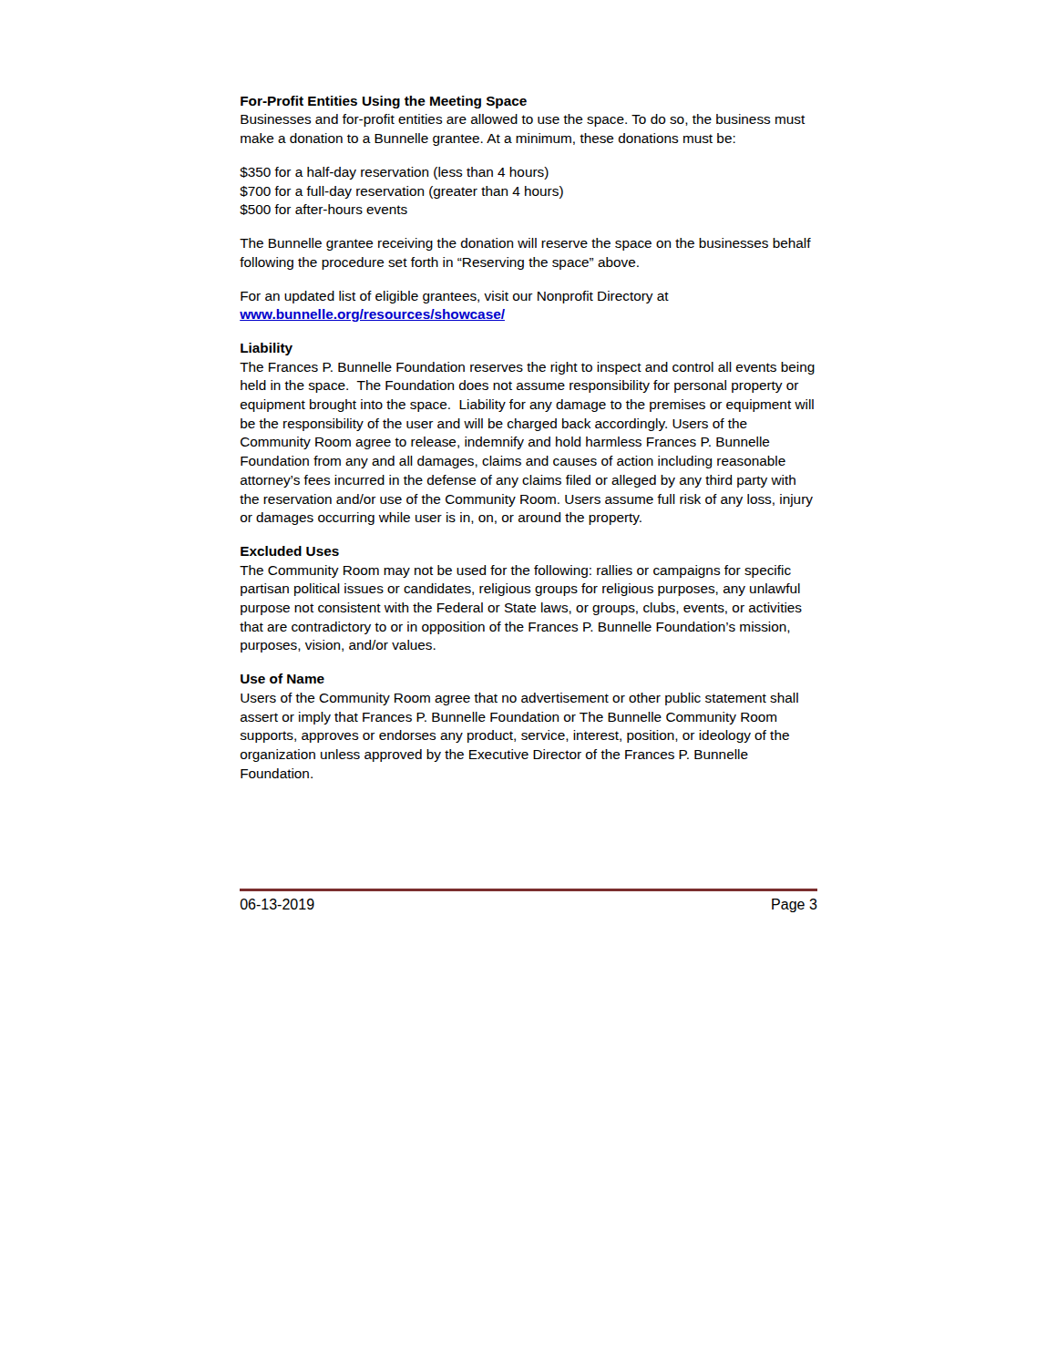For-Profit Entities Using the Meeting Space
Businesses and for-profit entities are allowed to use the space. To do so, the business must make a donation to a Bunnelle grantee. At a minimum, these donations must be:
$350 for a half-day reservation (less than 4 hours)
$700 for a full-day reservation (greater than 4 hours)
$500 for after-hours events
The Bunnelle grantee receiving the donation will reserve the space on the businesses behalf following the procedure set forth in “Reserving the space” above.
For an updated list of eligible grantees, visit our Nonprofit Directory at www.bunnelle.org/resources/showcase/
Liability
The Frances P. Bunnelle Foundation reserves the right to inspect and control all events being held in the space. The Foundation does not assume responsibility for personal property or equipment brought into the space. Liability for any damage to the premises or equipment will be the responsibility of the user and will be charged back accordingly. Users of the Community Room agree to release, indemnify and hold harmless Frances P. Bunnelle Foundation from any and all damages, claims and causes of action including reasonable attorney’s fees incurred in the defense of any claims filed or alleged by any third party with the reservation and/or use of the Community Room. Users assume full risk of any loss, injury or damages occurring while user is in, on, or around the property.
Excluded Uses
The Community Room may not be used for the following: rallies or campaigns for specific partisan political issues or candidates, religious groups for religious purposes, any unlawful purpose not consistent with the Federal or State laws, or groups, clubs, events, or activities that are contradictory to or in opposition of the Frances P. Bunnelle Foundation’s mission, purposes, vision, and/or values.
Use of Name
Users of the Community Room agree that no advertisement or other public statement shall assert or imply that Frances P. Bunnelle Foundation or The Bunnelle Community Room supports, approves or endorses any product, service, interest, position, or ideology of the organization unless approved by the Executive Director of the Frances P. Bunnelle Foundation.
06-13-2019 Page 3